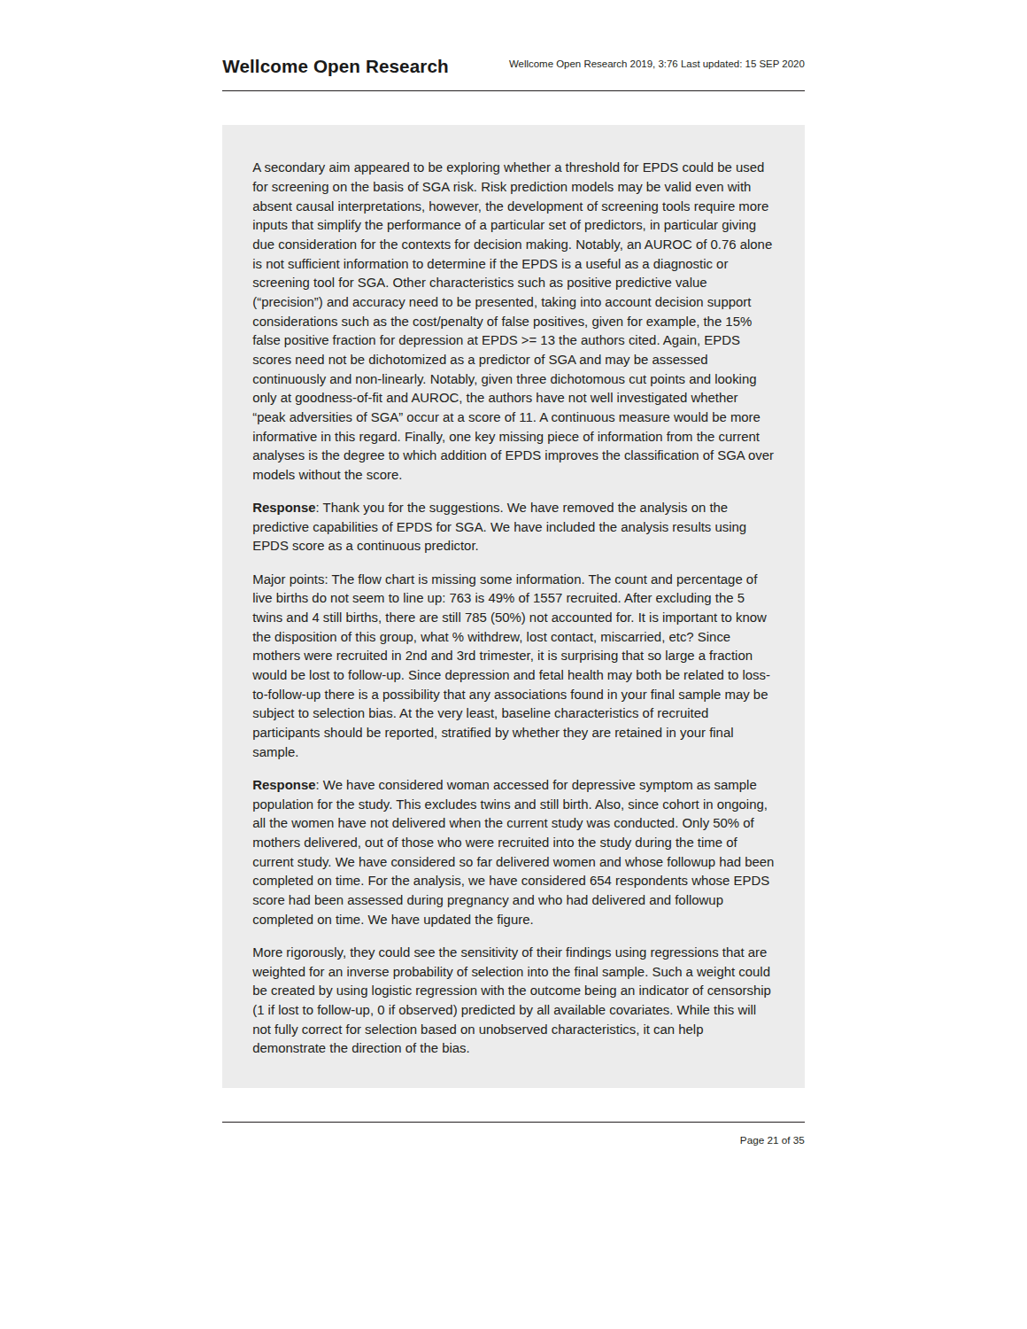Wellcome Open Research
Wellcome Open Research 2019, 3:76 Last updated: 15 SEP 2020
A secondary aim appeared to be exploring whether a threshold for EPDS could be used for screening on the basis of SGA risk. Risk prediction models may be valid even with absent causal interpretations, however, the development of screening tools require more inputs that simplify the performance of a particular set of predictors, in particular giving due consideration for the contexts for decision making. Notably, an AUROC of 0.76 alone is not sufficient information to determine if the EPDS is a useful as a diagnostic or screening tool for SGA. Other characteristics such as positive predictive value (“precision”) and accuracy need to be presented, taking into account decision support considerations such as the cost/penalty of false positives, given for example, the 15% false positive fraction for depression at EPDS >= 13 the authors cited. Again, EPDS scores need not be dichotomized as a predictor of SGA and may be assessed continuously and non-linearly. Notably, given three dichotomous cut points and looking only at goodness-of-fit and AUROC, the authors have not well investigated whether “peak adversities of SGA” occur at a score of 11. A continuous measure would be more informative in this regard. Finally, one key missing piece of information from the current analyses is the degree to which addition of EPDS improves the classification of SGA over models without the score.
Response: Thank you for the suggestions. We have removed the analysis on the predictive capabilities of EPDS for SGA. We have included the analysis results using EPDS score as a continuous predictor.
Major points: The flow chart is missing some information. The count and percentage of live births do not seem to line up: 763 is 49% of 1557 recruited. After excluding the 5 twins and 4 still births, there are still 785 (50%) not accounted for. It is important to know the disposition of this group, what % withdrew, lost contact, miscarried, etc? Since mothers were recruited in 2nd and 3rd trimester, it is surprising that so large a fraction would be lost to follow-up. Since depression and fetal health may both be related to loss-to-follow-up there is a possibility that any associations found in your final sample may be subject to selection bias. At the very least, baseline characteristics of recruited participants should be reported, stratified by whether they are retained in your final sample.
Response: We have considered woman accessed for depressive symptom as sample population for the study. This excludes twins and still birth. Also, since cohort in ongoing, all the women have not delivered when the current study was conducted. Only 50% of mothers delivered, out of those who were recruited into the study during the time of current study. We have considered so far delivered women and whose followup had been completed on time. For the analysis, we have considered 654 respondents whose EPDS score had been assessed during pregnancy and who had delivered and followup completed on time. We have updated the figure.
More rigorously, they could see the sensitivity of their findings using regressions that are weighted for an inverse probability of selection into the final sample. Such a weight could be created by using logistic regression with the outcome being an indicator of censorship (1 if lost to follow-up, 0 if observed) predicted by all available covariates. While this will not fully correct for selection based on unobserved characteristics, it can help demonstrate the direction of the bias.
Page 21 of 35